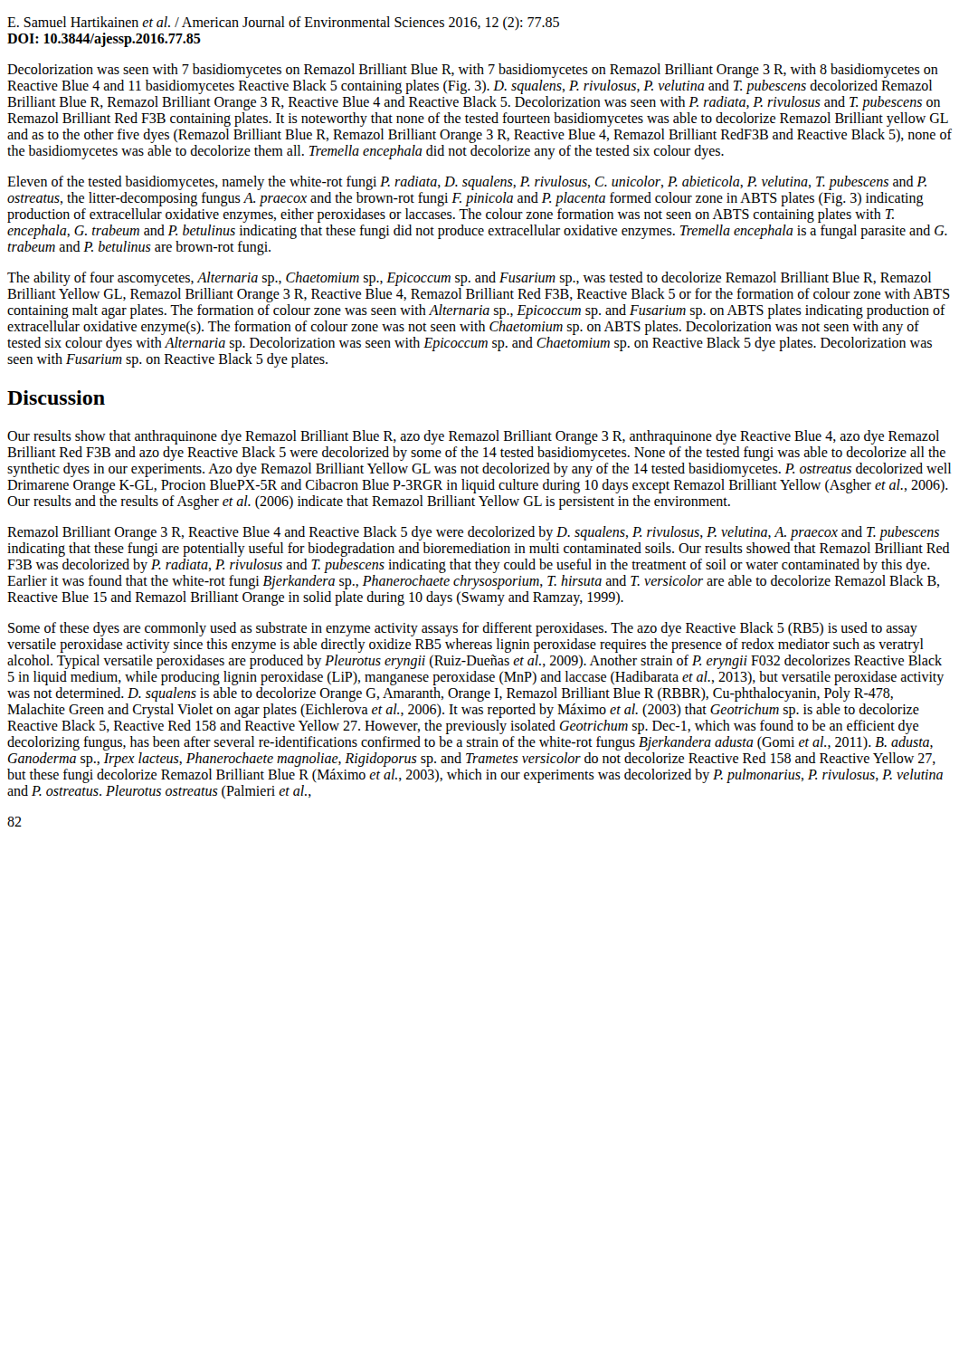E. Samuel Hartikainen et al. / American Journal of Environmental Sciences 2016, 12 (2): 77.85
DOI: 10.3844/ajessp.2016.77.85
Decolorization was seen with 7 basidiomycetes on Remazol Brilliant Blue R, with 7 basidiomycetes on Remazol Brilliant Orange 3 R, with 8 basidiomycetes on Reactive Blue 4 and 11 basidiomycetes Reactive Black 5 containing plates (Fig. 3). D. squalens, P. rivulosus, P. velutina and T. pubescens decolorized Remazol Brilliant Blue R, Remazol Brilliant Orange 3 R, Reactive Blue 4 and Reactive Black 5. Decolorization was seen with P. radiata, P. rivulosus and T. pubescens on Remazol Brilliant Red F3B containing plates. It is noteworthy that none of the tested fourteen basidiomycetes was able to decolorize Remazol Brilliant yellow GL and as to the other five dyes (Remazol Brilliant Blue R, Remazol Brilliant Orange 3 R, Reactive Blue 4, Remazol Brilliant RedF3B and Reactive Black 5), none of the basidiomycetes was able to decolorize them all. Tremella encephala did not decolorize any of the tested six colour dyes.
Eleven of the tested basidiomycetes, namely the white-rot fungi P. radiata, D. squalens, P. rivulosus, C. unicolor, P. abieticola, P. velutina, T. pubescens and P. ostreatus, the litter-decomposing fungus A. praecox and the brown-rot fungi F. pinicola and P. placenta formed colour zone in ABTS plates (Fig. 3) indicating production of extracellular oxidative enzymes, either peroxidases or laccases. The colour zone formation was not seen on ABTS containing plates with T. encephala, G. trabeum and P. betulinus indicating that these fungi did not produce extracellular oxidative enzymes. Tremella encephala is a fungal parasite and G. trabeum and P. betulinus are brown-rot fungi.
The ability of four ascomycetes, Alternaria sp., Chaetomium sp., Epicoccum sp. and Fusarium sp., was tested to decolorize Remazol Brilliant Blue R, Remazol Brilliant Yellow GL, Remazol Brilliant Orange 3 R, Reactive Blue 4, Remazol Brilliant Red F3B, Reactive Black 5 or for the formation of colour zone with ABTS containing malt agar plates. The formation of colour zone was seen with Alternaria sp., Epicoccum sp. and Fusarium sp. on ABTS plates indicating production of extracellular oxidative enzyme(s). The formation of colour zone was not seen with Chaetomium sp. on ABTS plates. Decolorization was not seen with any of tested six colour dyes with Alternaria sp. Decolorization was seen with Epicoccum sp. and Chaetomium sp. on Reactive Black 5 dye plates. Decolorization was seen with Fusarium sp. on Reactive Black 5 dye plates.
Discussion
Our results show that anthraquinone dye Remazol Brilliant Blue R, azo dye Remazol Brilliant Orange 3 R, anthraquinone dye Reactive Blue 4, azo dye Remazol Brilliant Red F3B and azo dye Reactive Black 5 were decolorized by some of the 14 tested basidiomycetes. None of the tested fungi was able to decolorize all the synthetic dyes in our experiments. Azo dye Remazol Brilliant Yellow GL was not decolorized by any of the 14 tested basidiomycetes. P. ostreatus decolorized well Drimarene Orange K-GL, Procion BluePX-5R and Cibacron Blue P-3RGR in liquid culture during 10 days except Remazol Brilliant Yellow (Asgher et al., 2006). Our results and the results of Asgher et al. (2006) indicate that Remazol Brilliant Yellow GL is persistent in the environment.
Remazol Brilliant Orange 3 R, Reactive Blue 4 and Reactive Black 5 dye were decolorized by D. squalens, P. rivulosus, P. velutina, A. praecox and T. pubescens indicating that these fungi are potentially useful for biodegradation and bioremediation in multi contaminated soils. Our results showed that Remazol Brilliant Red F3B was decolorized by P. radiata, P. rivulosus and T. pubescens indicating that they could be useful in the treatment of soil or water contaminated by this dye. Earlier it was found that the white-rot fungi Bjerkandera sp., Phanerochaete chrysosporium, T. hirsuta and T. versicolor are able to decolorize Remazol Black B, Reactive Blue 15 and Remazol Brilliant Orange in solid plate during 10 days (Swamy and Ramzay, 1999).
Some of these dyes are commonly used as substrate in enzyme activity assays for different peroxidases. The azo dye Reactive Black 5 (RB5) is used to assay versatile peroxidase activity since this enzyme is able directly oxidize RB5 whereas lignin peroxidase requires the presence of redox mediator such as veratryl alcohol. Typical versatile peroxidases are produced by Pleurotus eryngii (Ruiz-Dueñas et al., 2009). Another strain of P. eryngii F032 decolorizes Reactive Black 5 in liquid medium, while producing lignin peroxidase (LiP), manganese peroxidase (MnP) and laccase (Hadibarata et al., 2013), but versatile peroxidase activity was not determined. D. squalens is able to decolorize Orange G, Amaranth, Orange I, Remazol Brilliant Blue R (RBBR), Cu-phthalocyanin, Poly R-478, Malachite Green and Crystal Violet on agar plates (Eichlerova et al., 2006). It was reported by Máximo et al. (2003) that Geotrichum sp. is able to decolorize Reactive Black 5, Reactive Red 158 and Reactive Yellow 27. However, the previously isolated Geotrichum sp. Dec-1, which was found to be an efficient dye decolorizing fungus, has been after several re-identifications confirmed to be a strain of the white-rot fungus Bjerkandera adusta (Gomi et al., 2011). B. adusta, Ganoderma sp., Irpex lacteus, Phanerochaete magnoliae, Rigidoporus sp. and Trametes versicolor do not decolorize Reactive Red 158 and Reactive Yellow 27, but these fungi decolorize Remazol Brilliant Blue R (Máximo et al., 2003), which in our experiments was decolorized by P. pulmonarius, P. rivulosus, P. velutina and P. ostreatus. Pleurotus ostreatus (Palmieri et al.,
82